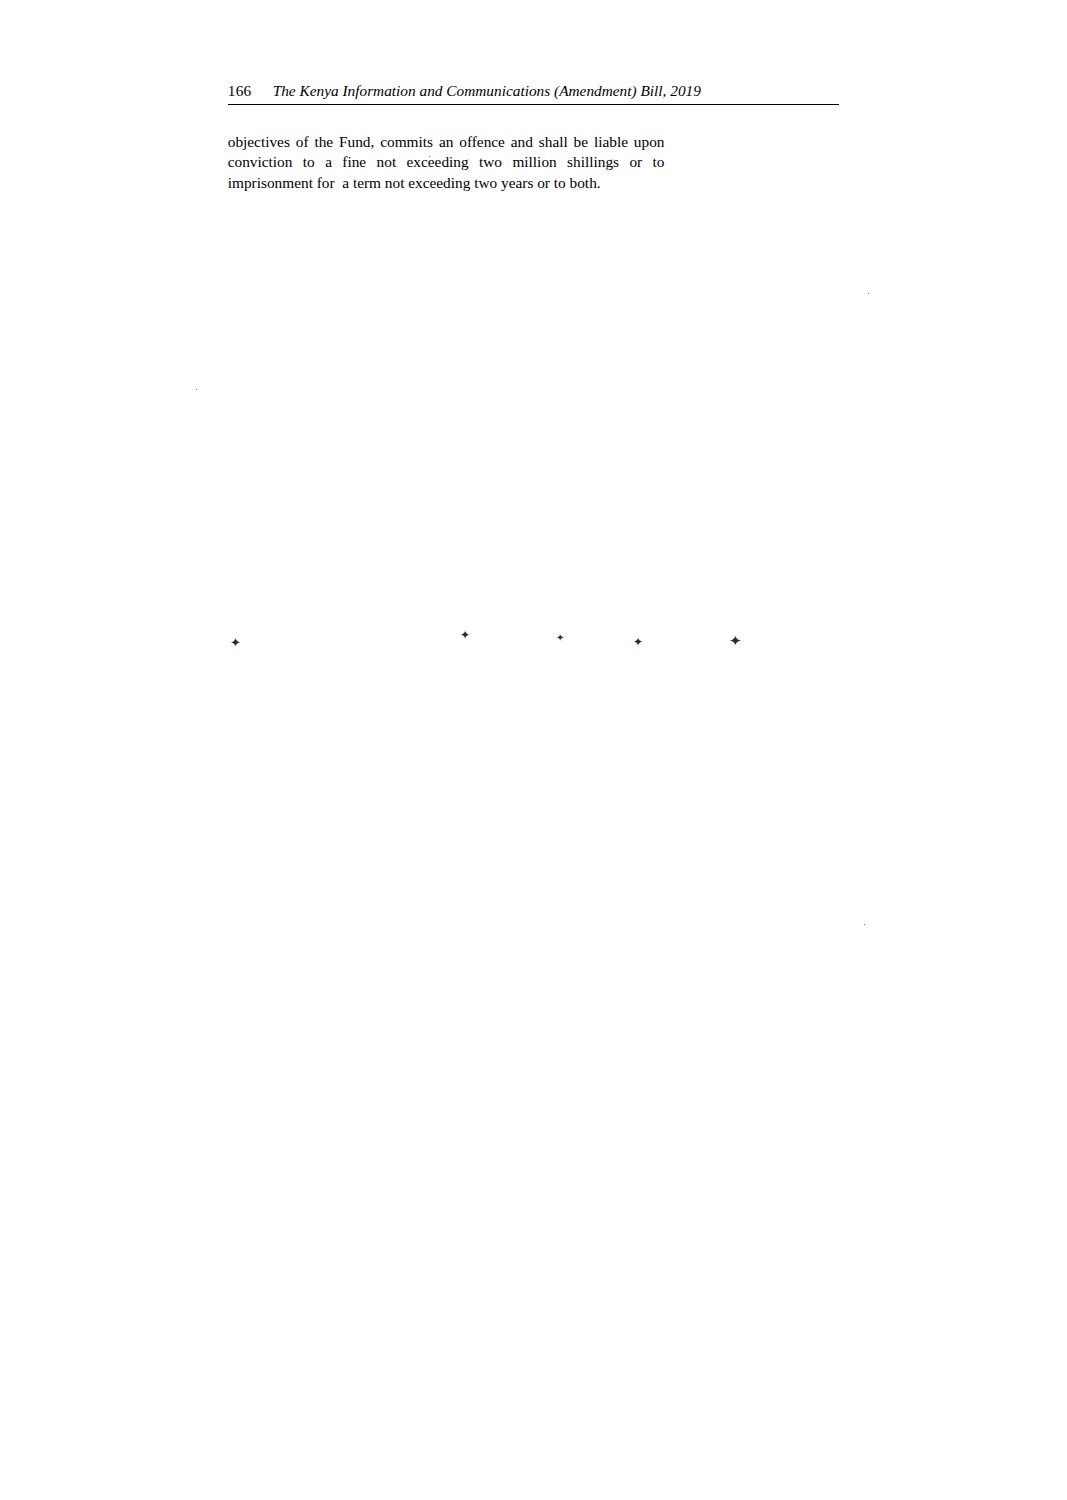166 The Kenya Information and Communications (Amendment) Bill, 2019
objectives of the Fund, commits an offence and shall be liable upon conviction to a fine not exceeding two million shillings or to imprisonment for a term not exceeding two years or to both.
✦ ✦ ✦ ✦ ✦